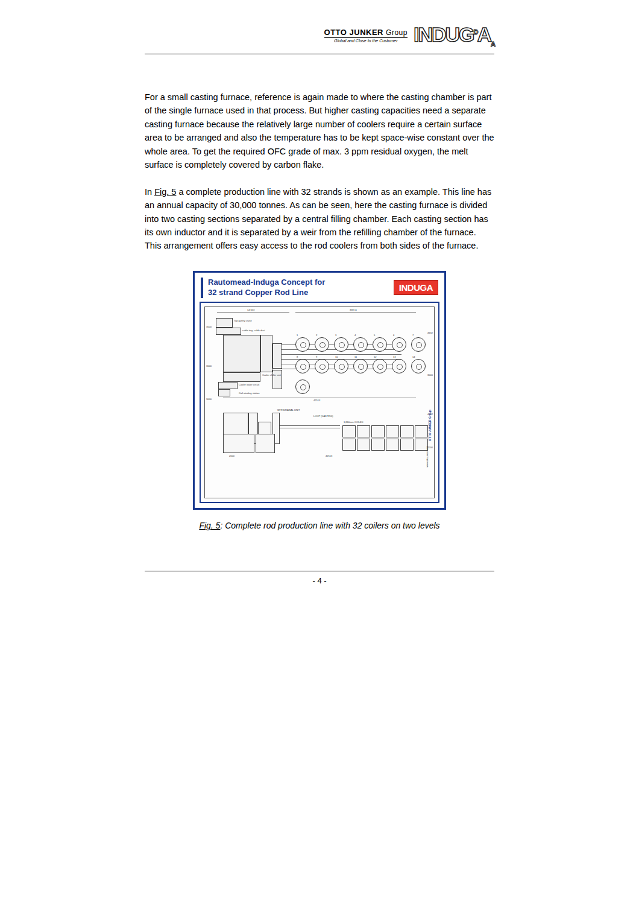OTTO JUNKER Group
Global and Close to the Customer
INDUGDAA
For a small casting furnace, reference is again made to where the casting chamber is part of the single furnace used in that process. But higher casting capacities need a separate casting furnace because the relatively large number of coolers require a certain surface area to be arranged and also the temperature has to be kept space-wise constant over the whole area. To get the required OFC grade of max. 3 ppm residual oxygen, the melt surface is completely covered by carbon flake.
In Fig. 5 a complete production line with 32 strands is shown as an example. This line has an annual capacity of 30,000 tonnes. As can be seen, here the casting furnace is divided into two casting sections separated by a central filling chamber. Each casting section has its own inductor and it is separated by a weir from the refilling chamber of the furnace. This arrangement offers easy access to the rod coolers from both sides of the furnace.
Rautomead-Induga Concept for
32 strand Copper Rod Line
INDUGA
14 653
338 11
4632
3000
4632
3000
3000
3000
Top gantry crane
cable tray, cable duct
Cooler chiller unit
Cooler water circuit
Coil winding station
1
2
3
4
5
6
7
8
9
10
11
12
13
14
42513
WITHDRAWAL UNIT
LOOP (CASTING)
1,860mm COILED
2000
42513
2000
OTTO JUNKER Group
www.ottojunker.com
Fig. 5: Complete rod production line with 32 coilers on two levels
- 4 -